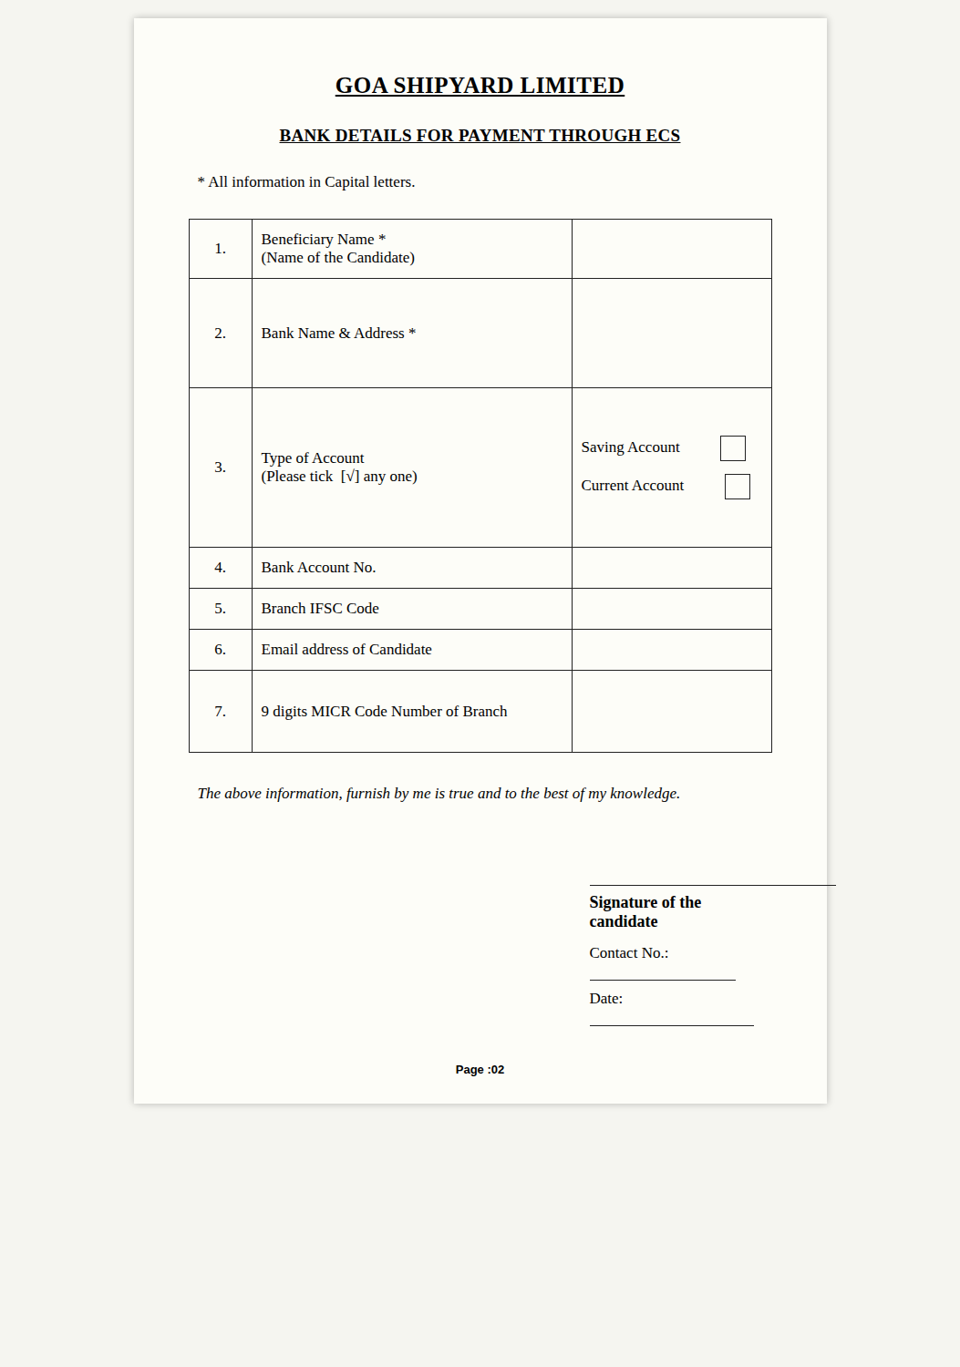GOA SHIPYARD LIMITED
BANK DETAILS FOR PAYMENT THROUGH ECS
* All information in Capital letters.
| 1. | Beneficiary Name * (Name of the Candidate) | |
| 2. | Bank Name & Address * | |
| 3. | Type of Account (Please tick [√] any one) | Saving Account Current Account |
| 4. | Bank Account No. | |
| 5. | Branch IFSC Code | |
| 6. | Email address of Candidate | |
| 7. | 9 digits MICR Code Number of Branch | |
The above information, furnish by me is true and to the best of my knowledge.
Signature of the candidate
Contact No.:
Date:
Page :02